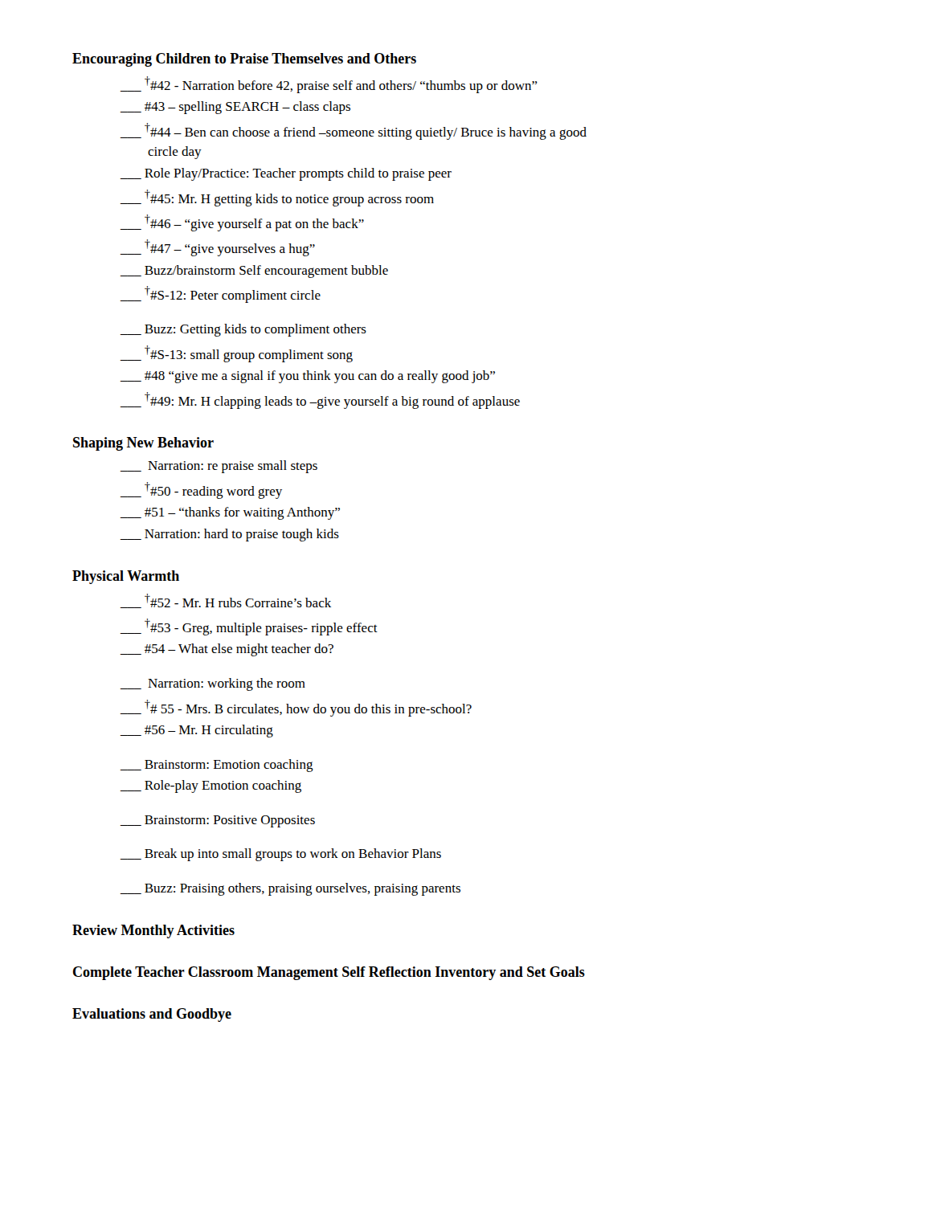Encouraging Children to Praise Themselves and Others
†#42 - Narration before 42, praise self and others/ “thumbs up or down”
#43 – spelling SEARCH – class claps
†#44 – Ben can choose a friend –someone sitting quietly/ Bruce is having a goodcircle day
Role Play/Practice: Teacher prompts child to praise peer
†#45: Mr. H getting kids to notice group across room
†#46 – “give yourself a pat on the back”
†#47 – “give yourselves a hug”
Buzz/brainstorm Self encouragement bubble
†#S-12: Peter compliment circle
Buzz: Getting kids to compliment others
†#S-13: small group compliment song
#48 “give me a signal if you think you can do a really good job”
†#49: Mr. H clapping leads to –give yourself a big round of applause
Shaping New Behavior
Narration: re praise small steps
†#50 - reading word grey
#51 – “thanks for waiting Anthony”
Narration: hard to praise tough kids
Physical Warmth
†#52 - Mr. H rubs Corraine’s back
†#53 - Greg, multiple praises- ripple effect
#54 – What else might teacher do?
Narration: working the room
†# 55 - Mrs. B circulates, how do you do this in pre-school?
#56 – Mr. H circulating
Brainstorm: Emotion coaching
Role-play Emotion coaching
Brainstorm: Positive Opposites
Break up into small groups to work on Behavior Plans
Buzz: Praising others, praising ourselves, praising parents
Review Monthly Activities
Complete Teacher Classroom Management Self Reflection Inventory and Set Goals
Evaluations and Goodbye